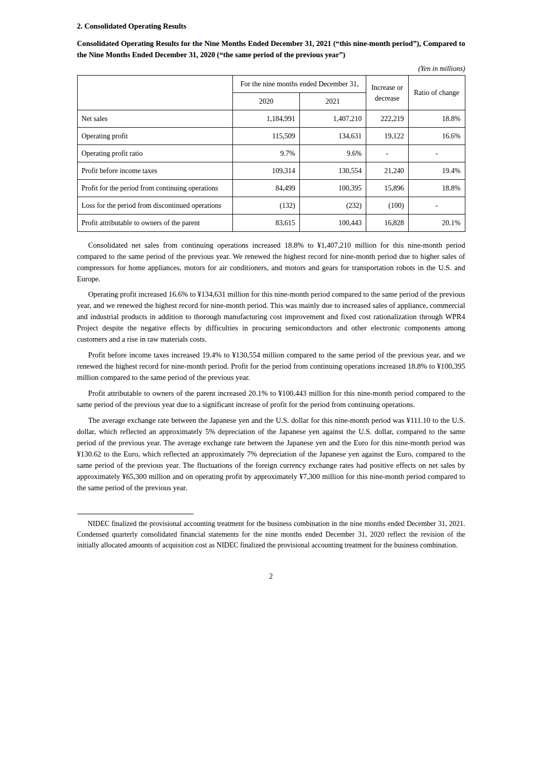2. Consolidated Operating Results
Consolidated Operating Results for the Nine Months Ended December 31, 2021 (“this nine-month period”), Compared to the Nine Months Ended December 31, 2020 (“the same period of the previous year”)
(Yen in millions)
| | For the nine months ended December 31, | Increase or decrease | Ratio of change |
| --- | --- | --- | --- |
| 2020 | 2021 |
| Net sales | 1,184,991 | 1,407,210 | 222,219 | 18.8% |
| Operating profit | 115,509 | 134,631 | 19,122 | 16.6% |
| Operating profit ratio | 9.7% | 9.6% | - | - |
| Profit before income taxes | 109,314 | 130,554 | 21,240 | 19.4% |
| Profit for the period from continuing operations | 84,499 | 100,395 | 15,896 | 18.8% |
| Loss for the period from discontinued operations | (132) | (232) | (100) | - |
| Profit attributable to owners of the parent | 83,615 | 100,443 | 16,828 | 20.1% |
Consolidated net sales from continuing operations increased 18.8% to ¥1,407,210 million for this nine-month period compared to the same period of the previous year. We renewed the highest record for nine-month period due to higher sales of compressors for home appliances, motors for air conditioners, and motors and gears for transportation robots in the U.S. and Europe.
Operating profit increased 16.6% to ¥134,631 million for this nine-month period compared to the same period of the previous year, and we renewed the highest record for nine-month period. This was mainly due to increased sales of appliance, commercial and industrial products in addition to thorough manufacturing cost improvement and fixed cost rationalization through WPR4 Project despite the negative effects by difficulties in procuring semiconductors and other electronic components among customers and a rise in raw materials costs.
Profit before income taxes increased 19.4% to ¥130,554 million compared to the same period of the previous year, and we renewed the highest record for nine-month period. Profit for the period from continuing operations increased 18.8% to ¥100,395 million compared to the same period of the previous year.
Profit attributable to owners of the parent increased 20.1% to ¥100,443 million for this nine-month period compared to the same period of the previous year due to a significant increase of profit for the period from continuing operations.
The average exchange rate between the Japanese yen and the U.S. dollar for this nine-month period was ¥111.10 to the U.S. dollar, which reflected an approximately 5% depreciation of the Japanese yen against the U.S. dollar, compared to the same period of the previous year. The average exchange rate between the Japanese yen and the Euro for this nine-month period was ¥130.62 to the Euro, which reflected an approximately 7% depreciation of the Japanese yen against the Euro, compared to the same period of the previous year. The fluctuations of the foreign currency exchange rates had positive effects on net sales by approximately ¥65,300 million and on operating profit by approximately ¥7,300 million for this nine-month period compared to the same period of the previous year.
NIDEC finalized the provisional accounting treatment for the business combination in the nine months ended December 31, 2021. Condensed quarterly consolidated financial statements for the nine months ended December 31, 2020 reflect the revision of the initially allocated amounts of acquisition cost as NIDEC finalized the provisional accounting treatment for the business combination.
2